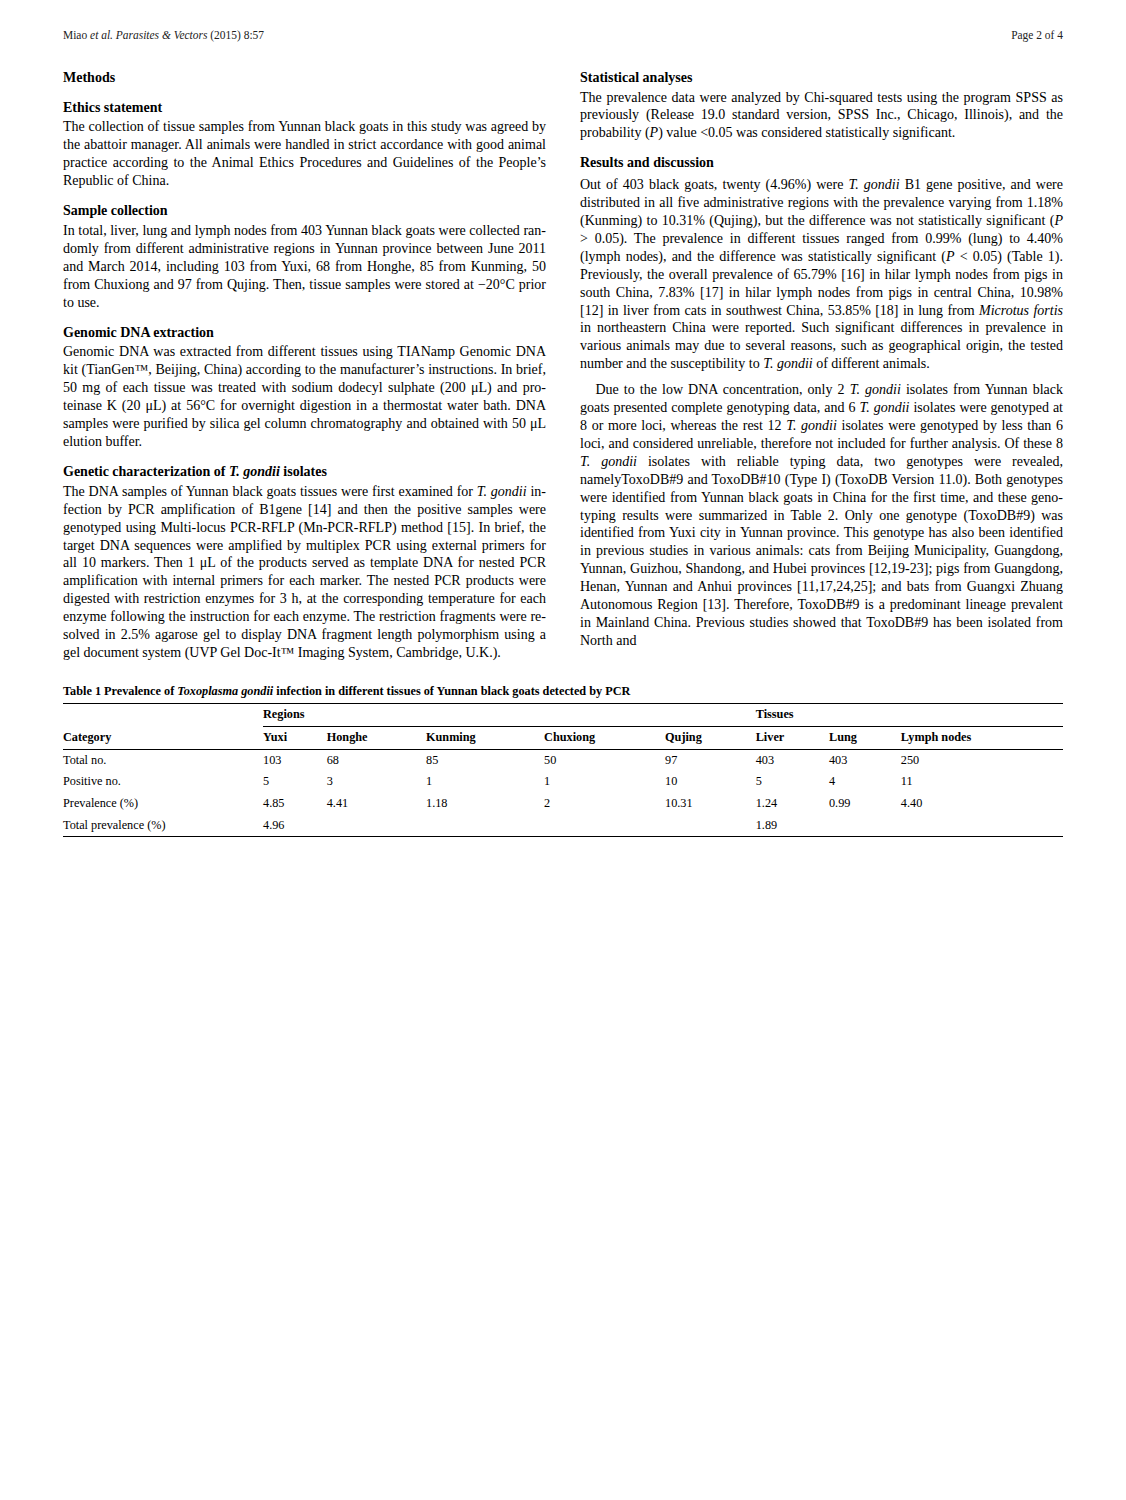Miao et al. Parasites & Vectors (2015) 8:57
Page 2 of 4
Methods
Ethics statement
The collection of tissue samples from Yunnan black goats in this study was agreed by the abattoir manager. All animals were handled in strict accordance with good animal practice according to the Animal Ethics Procedures and Guidelines of the People’s Republic of China.
Sample collection
In total, liver, lung and lymph nodes from 403 Yunnan black goats were collected randomly from different administrative regions in Yunnan province between June 2011 and March 2014, including 103 from Yuxi, 68 from Honghe, 85 from Kunming, 50 from Chuxiong and 97 from Qujing. Then, tissue samples were stored at −20°C prior to use.
Genomic DNA extraction
Genomic DNA was extracted from different tissues using TIANamp Genomic DNA kit (TianGen™, Beijing, China) according to the manufacturer’s instructions. In brief, 50 mg of each tissue was treated with sodium dodecyl sulphate (200 μL) and proteinase K (20 μL) at 56°C for overnight digestion in a thermostat water bath. DNA samples were purified by silica gel column chromatography and obtained with 50 μL elution buffer.
Genetic characterization of T. gondii isolates
The DNA samples of Yunnan black goats tissues were first examined for T. gondii infection by PCR amplification of B1gene [14] and then the positive samples were genotyped using Multi-locus PCR-RFLP (Mn-PCR-RFLP) method [15]. In brief, the target DNA sequences were amplified by multiplex PCR using external primers for all 10 markers. Then 1 μL of the products served as template DNA for nested PCR amplification with internal primers for each marker. The nested PCR products were digested with restriction enzymes for 3 h, at the corresponding temperature for each enzyme following the instruction for each enzyme. The restriction fragments were resolved in 2.5% agarose gel to display DNA fragment length polymorphism using a gel document system (UVP Gel Doc-It™ Imaging System, Cambridge, U.K.).
Statistical analyses
The prevalence data were analyzed by Chi-squared tests using the program SPSS as previously (Release 19.0 standard version, SPSS Inc., Chicago, Illinois), and the probability (P) value <0.05 was considered statistically significant.
Results and discussion
Out of 403 black goats, twenty (4.96%) were T. gondii B1 gene positive, and were distributed in all five administrative regions with the prevalence varying from 1.18% (Kunming) to 10.31% (Qujing), but the difference was not statistically significant (P > 0.05). The prevalence in different tissues ranged from 0.99% (lung) to 4.40% (lymph nodes), and the difference was statistically significant (P < 0.05) (Table 1). Previously, the overall prevalence of 65.79% [16] in hilar lymph nodes from pigs in south China, 7.83% [17] in hilar lymph nodes from pigs in central China, 10.98% [12] in liver from cats in southwest China, 53.85% [18] in lung from Microtus fortis in northeastern China were reported. Such significant differences in prevalence in various animals may due to several reasons, such as geographical origin, the tested number and the susceptibility to T. gondii of different animals.
Due to the low DNA concentration, only 2 T. gondii isolates from Yunnan black goats presented complete genotyping data, and 6 T. gondii isolates were genotyped at 8 or more loci, whereas the rest 12 T. gondii isolates were genotyped by less than 6 loci, and considered unreliable, therefore not included for further analysis. Of these 8 T. gondii isolates with reliable typing data, two genotypes were revealed, namelyToxoDB#9 and ToxoDB#10 (Type I) (ToxoDB Version 11.0). Both genotypes were identified from Yunnan black goats in China for the first time, and these genotyping results were summarized in Table 2. Only one genotype (ToxoDB#9) was identified from Yuxi city in Yunnan province. This genotype has also been identified in previous studies in various animals: cats from Beijing Municipality, Guangdong, Yunnan, Guizhou, Shandong, and Hubei provinces [12,19-23]; pigs from Guangdong, Henan, Yunnan and Anhui provinces [11,17,24,25]; and bats from Guangxi Zhuang Autonomous Region [13]. Therefore, ToxoDB#9 is a predominant lineage prevalent in Mainland China. Previous studies showed that ToxoDB#9 has been isolated from North and
Table 1 Prevalence of Toxoplasma gondii infection in different tissues of Yunnan black goats detected by PCR
| Category | Regions | Tissues |
| --- | --- | --- |
| Yuxi | Honghe | Kunming | Chuxiong | Qujing | Liver | Lung | Lymph nodes |
| Total no. | 103 | 68 | 85 | 50 | 97 | 403 | 403 | 250 |
| Positive no. | 5 | 3 | 1 | 1 | 10 | 5 | 4 | 11 |
| Prevalence (%) | 4.85 | 4.41 | 1.18 | 2 | 10.31 | 1.24 | 0.99 | 4.40 |
| Total prevalence (%) | 4.96 | | | | | 1.89 | | |